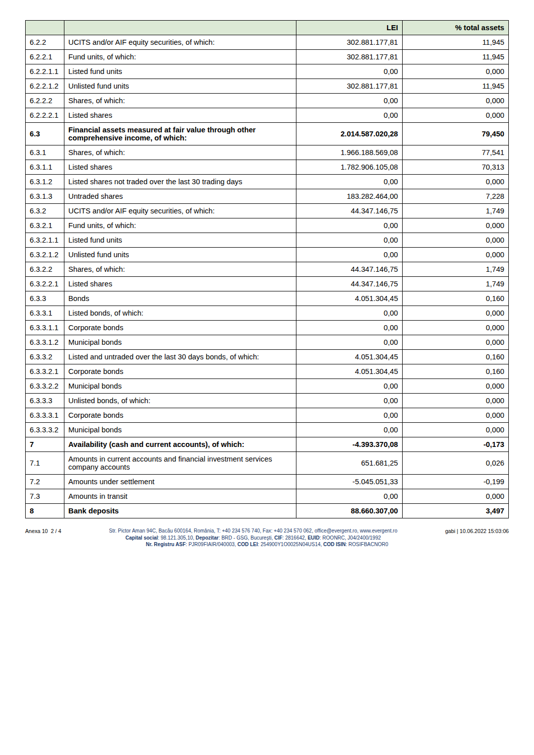| | | LEI | % total assets |
| --- | --- | --- | --- |
| 6.2.2 | UCITS and/or AIF equity securities, of which: | 302.881.177,81 | 11,945 |
| 6.2.2.1 | Fund units, of which: | 302.881.177,81 | 11,945 |
| 6.2.2.1.1 | Listed fund units | 0,00 | 0,000 |
| 6.2.2.1.2 | Unlisted fund units | 302.881.177,81 | 11,945 |
| 6.2.2.2 | Shares, of which: | 0,00 | 0,000 |
| 6.2.2.2.1 | Listed shares | 0,00 | 0,000 |
| 6.3 | Financial assets measured at fair value through other comprehensive income, of which: | 2.014.587.020,28 | 79,450 |
| 6.3.1 | Shares, of which: | 1.966.188.569,08 | 77,541 |
| 6.3.1.1 | Listed shares | 1.782.906.105,08 | 70,313 |
| 6.3.1.2 | Listed shares not traded over the last 30 trading days | 0,00 | 0,000 |
| 6.3.1.3 | Untraded shares | 183.282.464,00 | 7,228 |
| 6.3.2 | UCITS and/or AIF equity securities, of which: | 44.347.146,75 | 1,749 |
| 6.3.2.1 | Fund units, of which: | 0,00 | 0,000 |
| 6.3.2.1.1 | Listed fund units | 0,00 | 0,000 |
| 6.3.2.1.2 | Unlisted fund units | 0,00 | 0,000 |
| 6.3.2.2 | Shares, of which: | 44.347.146,75 | 1,749 |
| 6.3.2.2.1 | Listed shares | 44.347.146,75 | 1,749 |
| 6.3.3 | Bonds | 4.051.304,45 | 0,160 |
| 6.3.3.1 | Listed bonds, of which: | 0,00 | 0,000 |
| 6.3.3.1.1 | Corporate bonds | 0,00 | 0,000 |
| 6.3.3.1.2 | Municipal bonds | 0,00 | 0,000 |
| 6.3.3.2 | Listed and untraded over the last 30 days bonds, of which: | 4.051.304,45 | 0,160 |
| 6.3.3.2.1 | Corporate bonds | 4.051.304,45 | 0,160 |
| 6.3.3.2.2 | Municipal bonds | 0,00 | 0,000 |
| 6.3.3.3 | Unlisted bonds, of which: | 0,00 | 0,000 |
| 6.3.3.3.1 | Corporate bonds | 0,00 | 0,000 |
| 6.3.3.3.2 | Municipal bonds | 0,00 | 0,000 |
| 7 | Availability (cash and current accounts), of which: | -4.393.370,08 | -0,173 |
| 7.1 | Amounts in current accounts and financial investment services company accounts | 651.681,25 | 0,026 |
| 7.2 | Amounts under settlement | -5.045.051,33 | -0,199 |
| 7.3 | Amounts in transit | 0,00 | 0,000 |
| 8 | Bank deposits | 88.660.307,00 | 3,497 |
Anexa 10 2 / 4
gabi | 10.06.2022 15:03:06
Str. Pictor Aman 94C, Bacău 600164, România, T: +40 234 576 740, Fax: +40 234 570 062, office@evergent.ro, www.evergent.ro
Capital social: 98.121.305,10, Depozitar: BRD - GSG, Bucureşti, CIF: 2816642, EUID: ROONRC, J04/2400/1992
Nr. Registru ASF: PJR09FIAIR/040003, COD LEI: 254900Y1O0025N04US14, COD ISIN: ROSIFBACNOR0